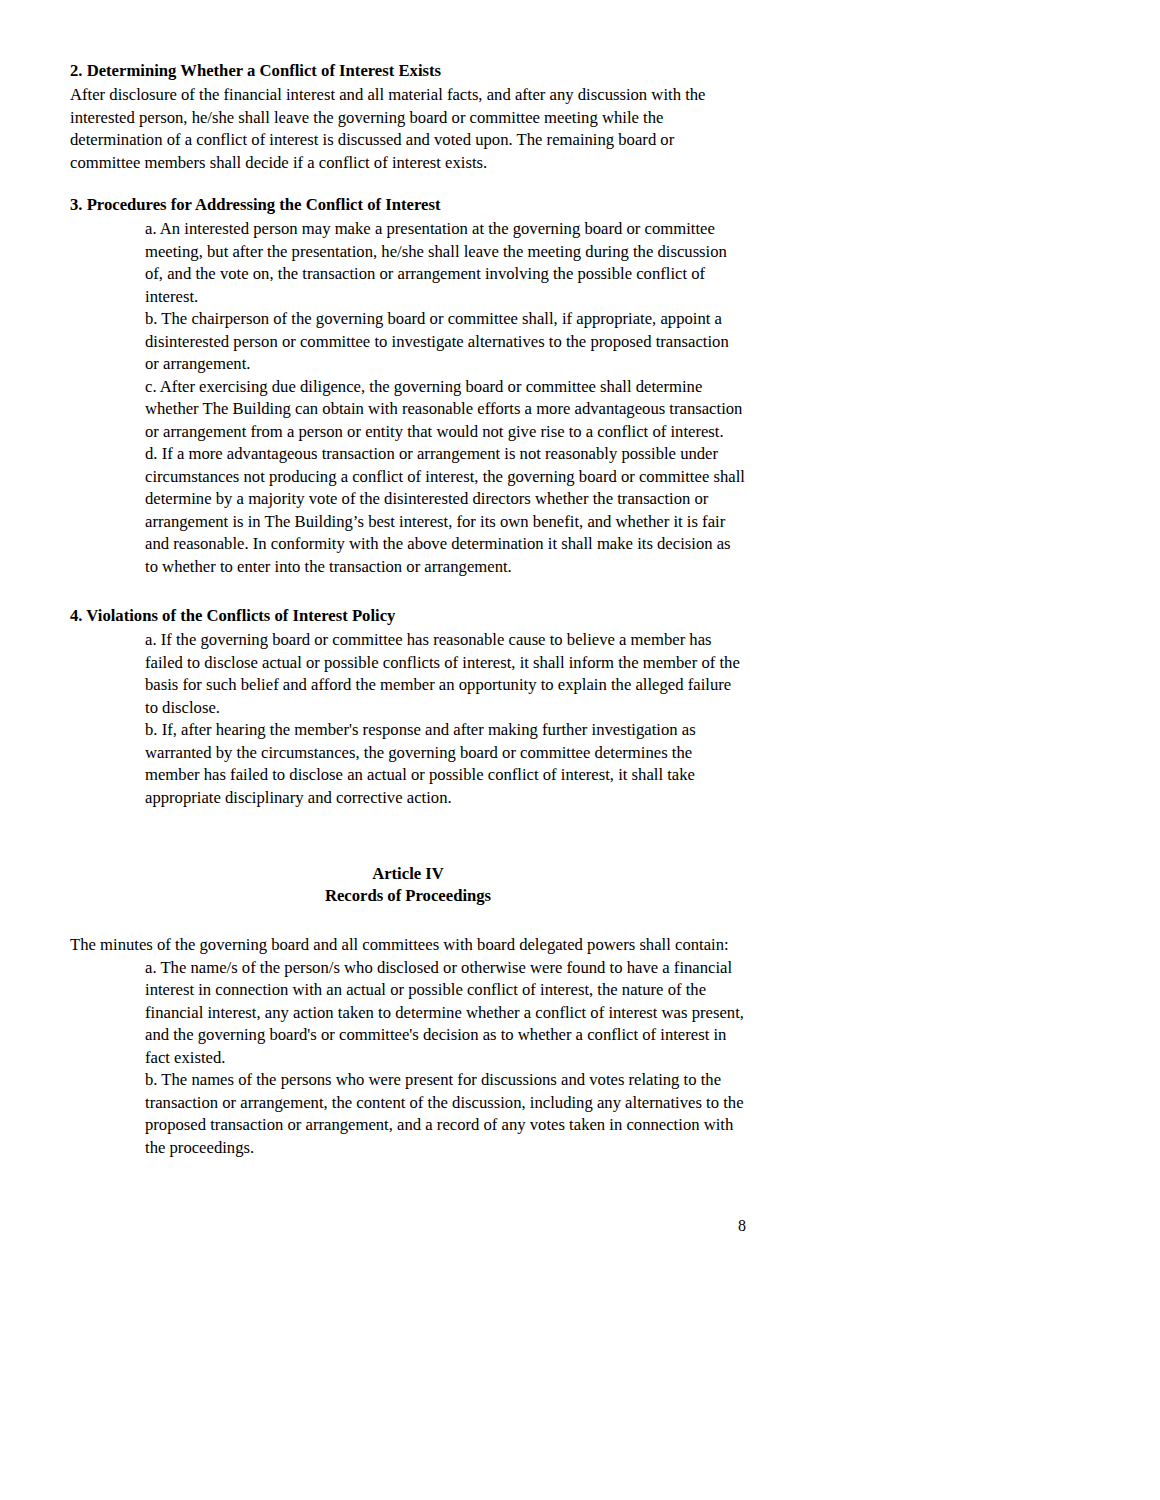2. Determining Whether a Conflict of Interest Exists
After disclosure of the financial interest and all material facts, and after any discussion with the interested person, he/she shall leave the governing board or committee meeting while the determination of a conflict of interest is discussed and voted upon. The remaining board or committee members shall decide if a conflict of interest exists.
3. Procedures for Addressing the Conflict of Interest
a. An interested person may make a presentation at the governing board or committee meeting, but after the presentation, he/she shall leave the meeting during the discussion of, and the vote on, the transaction or arrangement involving the possible conflict of interest.
b. The chairperson of the governing board or committee shall, if appropriate, appoint a disinterested person or committee to investigate alternatives to the proposed transaction or arrangement.
c. After exercising due diligence, the governing board or committee shall determine whether The Building can obtain with reasonable efforts a more advantageous transaction or arrangement from a person or entity that would not give rise to a conflict of interest.
d. If a more advantageous transaction or arrangement is not reasonably possible under circumstances not producing a conflict of interest, the governing board or committee shall determine by a majority vote of the disinterested directors whether the transaction or arrangement is in The Building’s best interest, for its own benefit, and whether it is fair and reasonable. In conformity with the above determination it shall make its decision as to whether to enter into the transaction or arrangement.
4. Violations of the Conflicts of Interest Policy
a. If the governing board or committee has reasonable cause to believe a member has failed to disclose actual or possible conflicts of interest, it shall inform the member of the basis for such belief and afford the member an opportunity to explain the alleged failure to disclose.
b. If, after hearing the member's response and after making further investigation as warranted by the circumstances, the governing board or committee determines the member has failed to disclose an actual or possible conflict of interest, it shall take appropriate disciplinary and corrective action.
Article IV
Records of Proceedings
The minutes of the governing board and all committees with board delegated powers shall contain:
a. The name/s of the person/s who disclosed or otherwise were found to have a financial interest in connection with an actual or possible conflict of interest, the nature of the financial interest, any action taken to determine whether a conflict of interest was present, and the governing board's or committee's decision as to whether a conflict of interest in fact existed.
b. The names of the persons who were present for discussions and votes relating to the transaction or arrangement, the content of the discussion, including any alternatives to the proposed transaction or arrangement, and a record of any votes taken in connection with the proceedings.
8